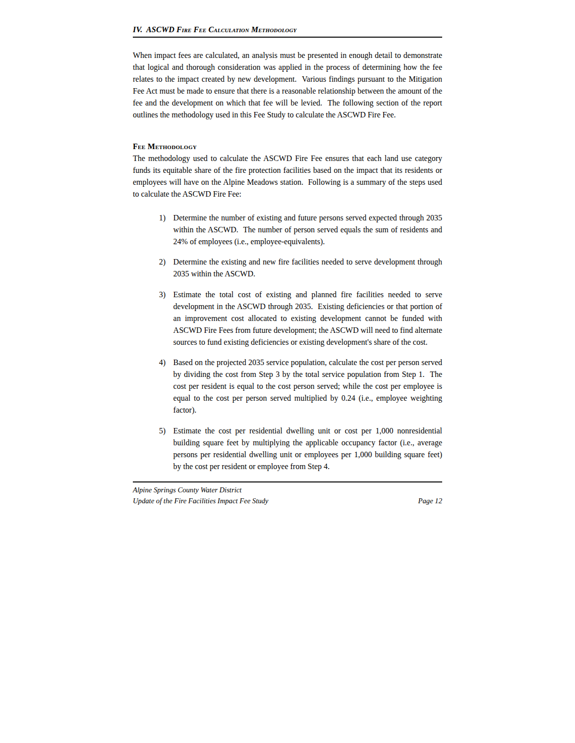IV. ASCWD Fire Fee Calculation Methodology
When impact fees are calculated, an analysis must be presented in enough detail to demonstrate that logical and thorough consideration was applied in the process of determining how the fee relates to the impact created by new development. Various findings pursuant to the Mitigation Fee Act must be made to ensure that there is a reasonable relationship between the amount of the fee and the development on which that fee will be levied. The following section of the report outlines the methodology used in this Fee Study to calculate the ASCWD Fire Fee.
Fee Methodology
The methodology used to calculate the ASCWD Fire Fee ensures that each land use category funds its equitable share of the fire protection facilities based on the impact that its residents or employees will have on the Alpine Meadows station. Following is a summary of the steps used to calculate the ASCWD Fire Fee:
Determine the number of existing and future persons served expected through 2035 within the ASCWD. The number of person served equals the sum of residents and 24% of employees (i.e., employee-equivalents).
Determine the existing and new fire facilities needed to serve development through 2035 within the ASCWD.
Estimate the total cost of existing and planned fire facilities needed to serve development in the ASCWD through 2035. Existing deficiencies or that portion of an improvement cost allocated to existing development cannot be funded with ASCWD Fire Fees from future development; the ASCWD will need to find alternate sources to fund existing deficiencies or existing development's share of the cost.
Based on the projected 2035 service population, calculate the cost per person served by dividing the cost from Step 3 by the total service population from Step 1. The cost per resident is equal to the cost person served; while the cost per employee is equal to the cost per person served multiplied by 0.24 (i.e., employee weighting factor).
Estimate the cost per residential dwelling unit or cost per 1,000 nonresidential building square feet by multiplying the applicable occupancy factor (i.e., average persons per residential dwelling unit or employees per 1,000 building square feet) by the cost per resident or employee from Step 4.
Alpine Springs County Water District
Update of the Fire Facilities Impact Fee Study
Page 12